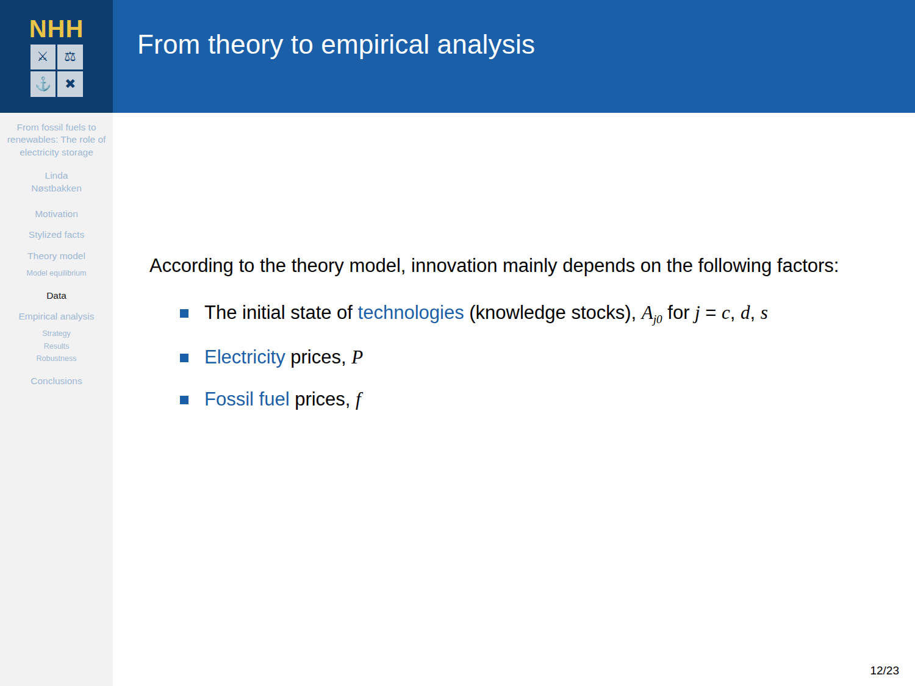NHH
⚔
⚖
⚓
✖
From fossil fuels to renewables: The role of electricity storage
Linda
Nøstbakken
Motivation
Stylized facts
Theory model
Model equilibrium
Data
Empirical analysis
Strategy
Results
Robustness
Conclusions
From theory to empirical analysis
According to the theory model, innovation mainly depends on the following factors:
The initial state of technologies (knowledge stocks), Aj0 for j = c, d, s
Electricity prices, P
Fossil fuel prices, f
12/23